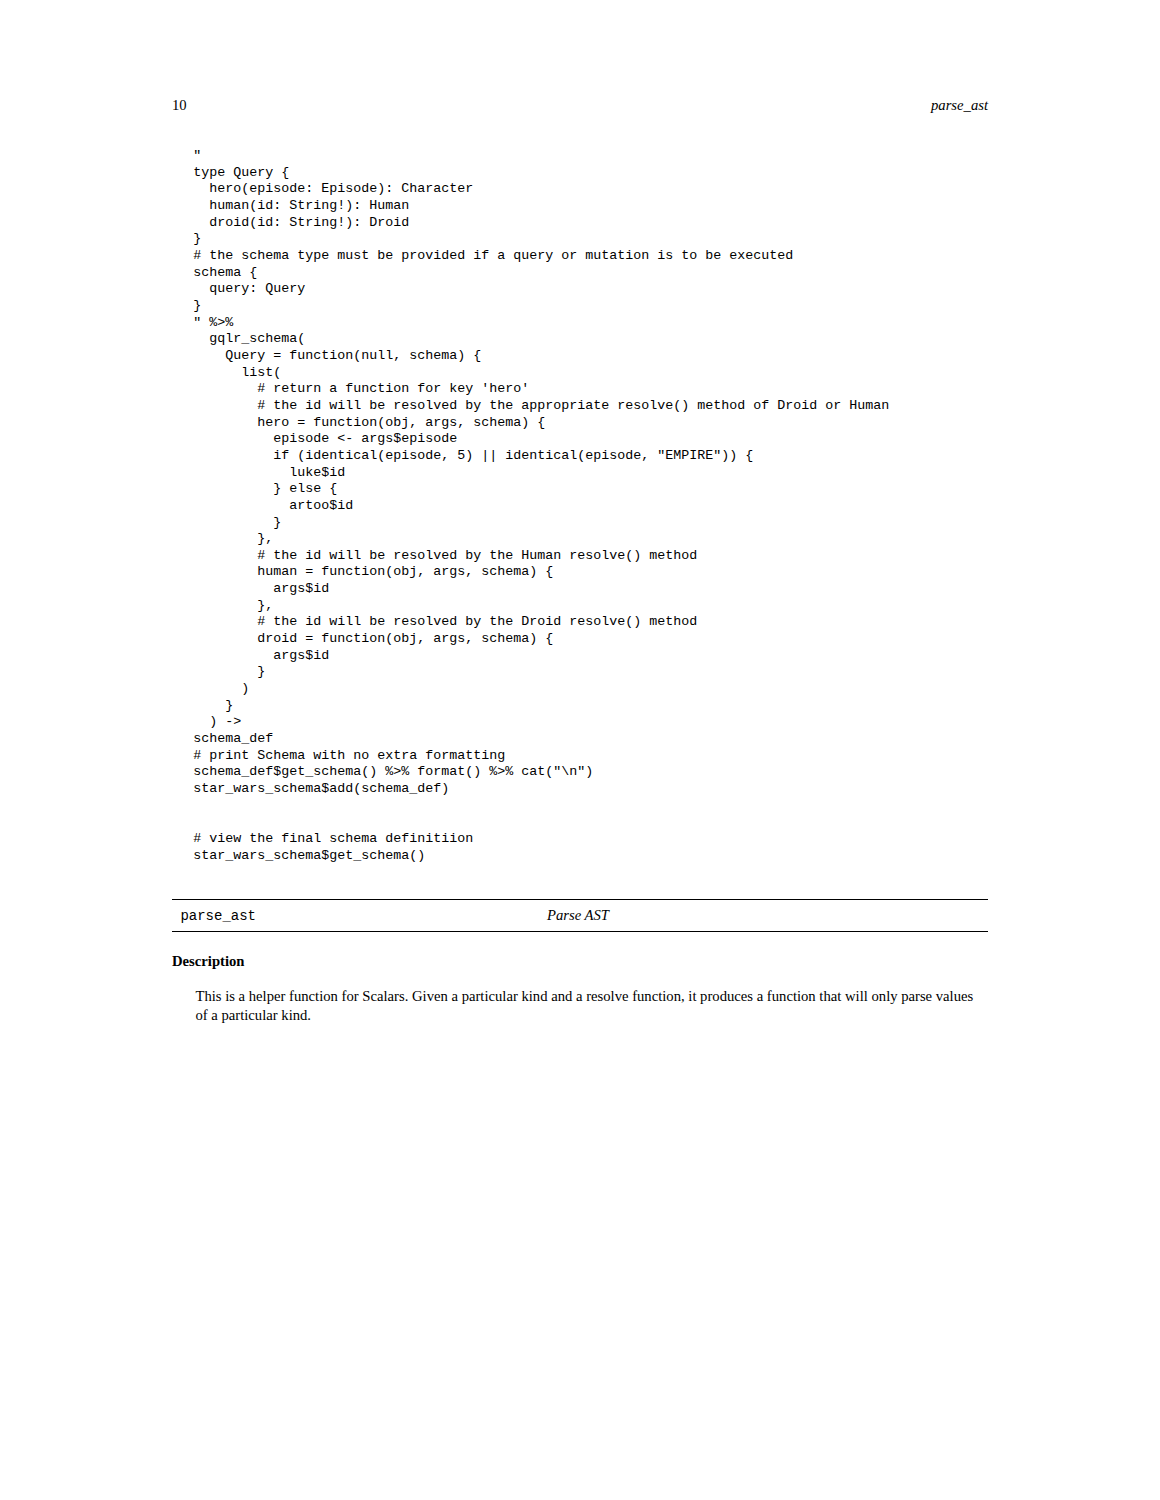10 parse_ast
"
type Query {
  hero(episode: Episode): Character
  human(id: String!): Human
  droid(id: String!): Droid
}
# the schema type must be provided if a query or mutation is to be executed
schema {
  query: Query
}
" %>%
  gqlr_schema(
    Query = function(null, schema) {
      list(
        # return a function for key 'hero'
        # the id will be resolved by the appropriate resolve() method of Droid or Human
        hero = function(obj, args, schema) {
          episode <- args$episode
          if (identical(episode, 5) || identical(episode, "EMPIRE")) {
            luke$id
          } else {
            artoo$id
          }
        },
        # the id will be resolved by the Human resolve() method
        human = function(obj, args, schema) {
          args$id
        },
        # the id will be resolved by the Droid resolve() method
        droid = function(obj, args, schema) {
          args$id
        }
      )
    }
  ) ->
schema_def
# print Schema with no extra formatting
schema_def$get_schema() %>% format() %>% cat("\n")
star_wars_schema$add(schema_def)


# view the final schema definitiion
star_wars_schema$get_schema()
parse_ast Parse AST
Description
This is a helper function for Scalars. Given a particular kind and a resolve function, it produces a function that will only parse values of a particular kind.